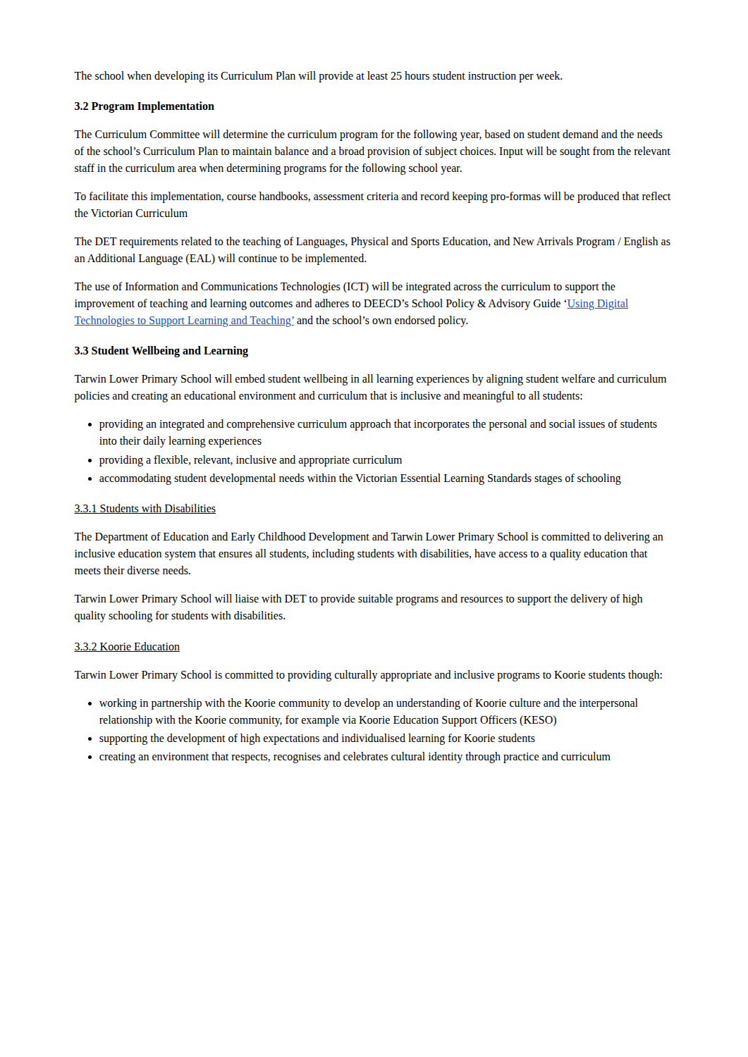The school when developing its Curriculum Plan will provide at least 25 hours student instruction per week.
3.2 Program Implementation
The Curriculum Committee will determine the curriculum program for the following year, based on student demand and the needs of the school’s Curriculum Plan to maintain balance and a broad provision of subject choices. Input will be sought from the relevant staff in the curriculum area when determining programs for the following school year.
To facilitate this implementation, course handbooks, assessment criteria and record keeping pro-formas will be produced that reflect the Victorian Curriculum
The DET requirements related to the teaching of Languages, Physical and Sports Education, and New Arrivals Program / English as an Additional Language (EAL) will continue to be implemented.
The use of Information and Communications Technologies (ICT) will be integrated across the curriculum to support the improvement of teaching and learning outcomes and adheres to DEECD’s School Policy & Advisory Guide ‘Using Digital Technologies to Support Learning and Teaching’ and the school’s own endorsed policy.
3.3 Student Wellbeing and Learning
Tarwin Lower Primary School will embed student wellbeing in all learning experiences by aligning student welfare and curriculum policies and creating an educational environment and curriculum that is inclusive and meaningful to all students:
providing an integrated and comprehensive curriculum approach that incorporates the personal and social issues of students into their daily learning experiences
providing a flexible, relevant, inclusive and appropriate curriculum
accommodating student developmental needs within the Victorian Essential Learning Standards stages of schooling
3.3.1 Students with Disabilities
The Department of Education and Early Childhood Development and Tarwin Lower Primary School is committed to delivering an inclusive education system that ensures all students, including students with disabilities, have access to a quality education that meets their diverse needs.
Tarwin Lower Primary School will liaise with DET to provide suitable programs and resources to support the delivery of high quality schooling for students with disabilities.
3.3.2 Koorie Education
Tarwin Lower Primary School is committed to providing culturally appropriate and inclusive programs to Koorie students though:
working in partnership with the Koorie community to develop an understanding of Koorie culture and the interpersonal relationship with the Koorie community, for example via Koorie Education Support Officers (KESO)
supporting the development of high expectations and individualised learning for Koorie students
creating an environment that respects, recognises and celebrates cultural identity through practice and curriculum